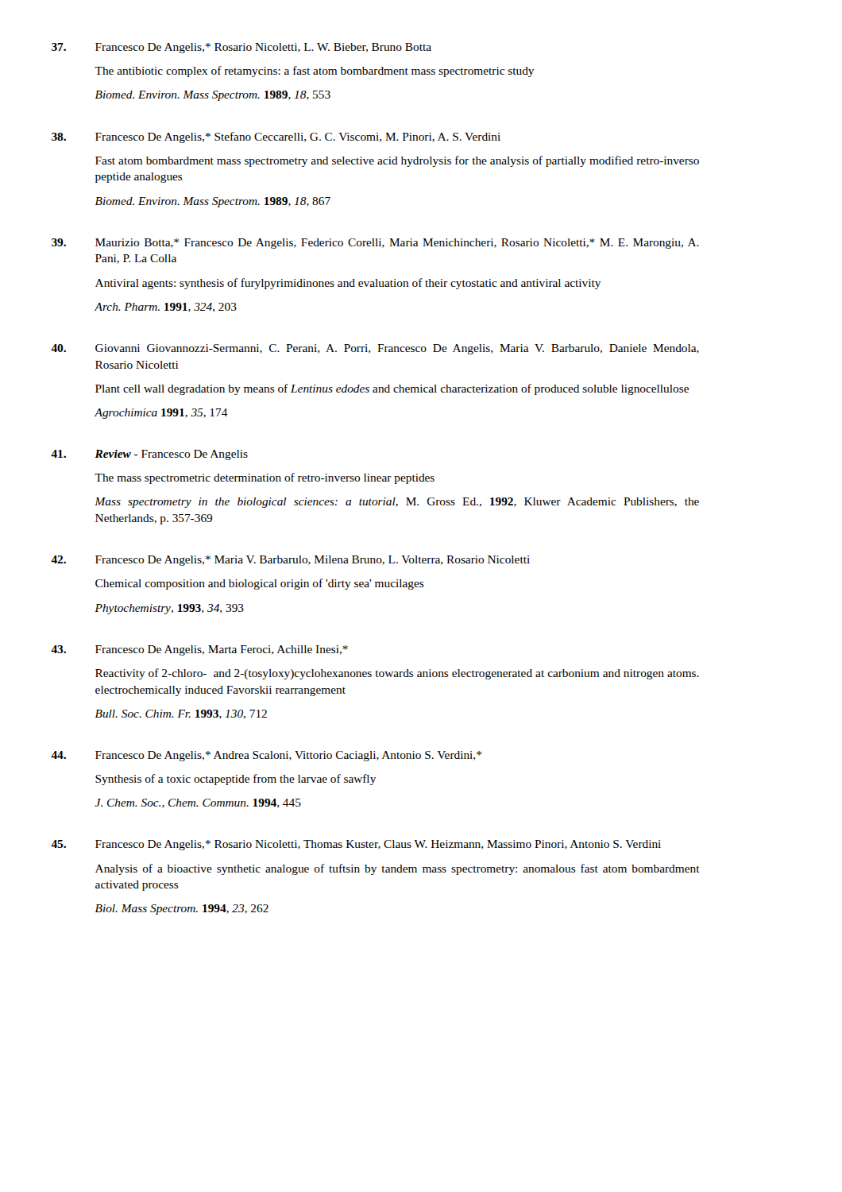37.
Francesco De Angelis,* Rosario Nicoletti, L. W. Bieber, Bruno Botta
The antibiotic complex of retamycins: a fast atom bombardment mass spectrometric study
Biomed. Environ. Mass Spectrom. 1989, 18, 553
38.
Francesco De Angelis,* Stefano Ceccarelli, G. C. Viscomi, M. Pinori, A. S. Verdini
Fast atom bombardment mass spectrometry and selective acid hydrolysis for the analysis of partially modified retro-inverso peptide analogues
Biomed. Environ. Mass Spectrom. 1989, 18, 867
39.
Maurizio Botta,* Francesco De Angelis, Federico Corelli, Maria Menichincheri, Rosario Nicoletti,* M. E. Marongiu, A. Pani, P. La Colla
Antiviral agents: synthesis of furylpyrimidinones and evaluation of their cytostatic and antiviral activity
Arch. Pharm. 1991, 324, 203
40.
Giovanni Giovannozzi-Sermanni, C. Perani, A. Porri, Francesco De Angelis, Maria V. Barbarulo, Daniele Mendola, Rosario Nicoletti
Plant cell wall degradation by means of Lentinus edodes and chemical characterization of produced soluble lignocellulose
Agrochimica 1991, 35, 174
41.
Review - Francesco De Angelis
The mass spectrometric determination of retro-inverso linear peptides
Mass spectrometry in the biological sciences: a tutorial, M. Gross Ed., 1992, Kluwer Academic Publishers, the Netherlands, p. 357-369
42.
Francesco De Angelis,* Maria V. Barbarulo, Milena Bruno, L. Volterra, Rosario Nicoletti
Chemical composition and biological origin of 'dirty sea' mucilages
Phytochemistry, 1993, 34, 393
43.
Francesco De Angelis, Marta Feroci, Achille Inesi,*
Reactivity of 2-chloro- and 2-(tosyloxy)cyclohexanones towards anions electrogenerated at carbonium and nitrogen atoms. electrochemically induced Favorskii rearrangement
Bull. Soc. Chim. Fr. 1993, 130, 712
44.
Francesco De Angelis,* Andrea Scaloni, Vittorio Caciagli, Antonio S. Verdini,*
Synthesis of a toxic octapeptide from the larvae of sawfly
J. Chem. Soc., Chem. Commun. 1994, 445
45.
Francesco De Angelis,* Rosario Nicoletti, Thomas Kuster, Claus W. Heizmann, Massimo Pinori, Antonio S. Verdini
Analysis of a bioactive synthetic analogue of tuftsin by tandem mass spectrometry: anomalous fast atom bombardment activated process
Biol. Mass Spectrom. 1994, 23, 262